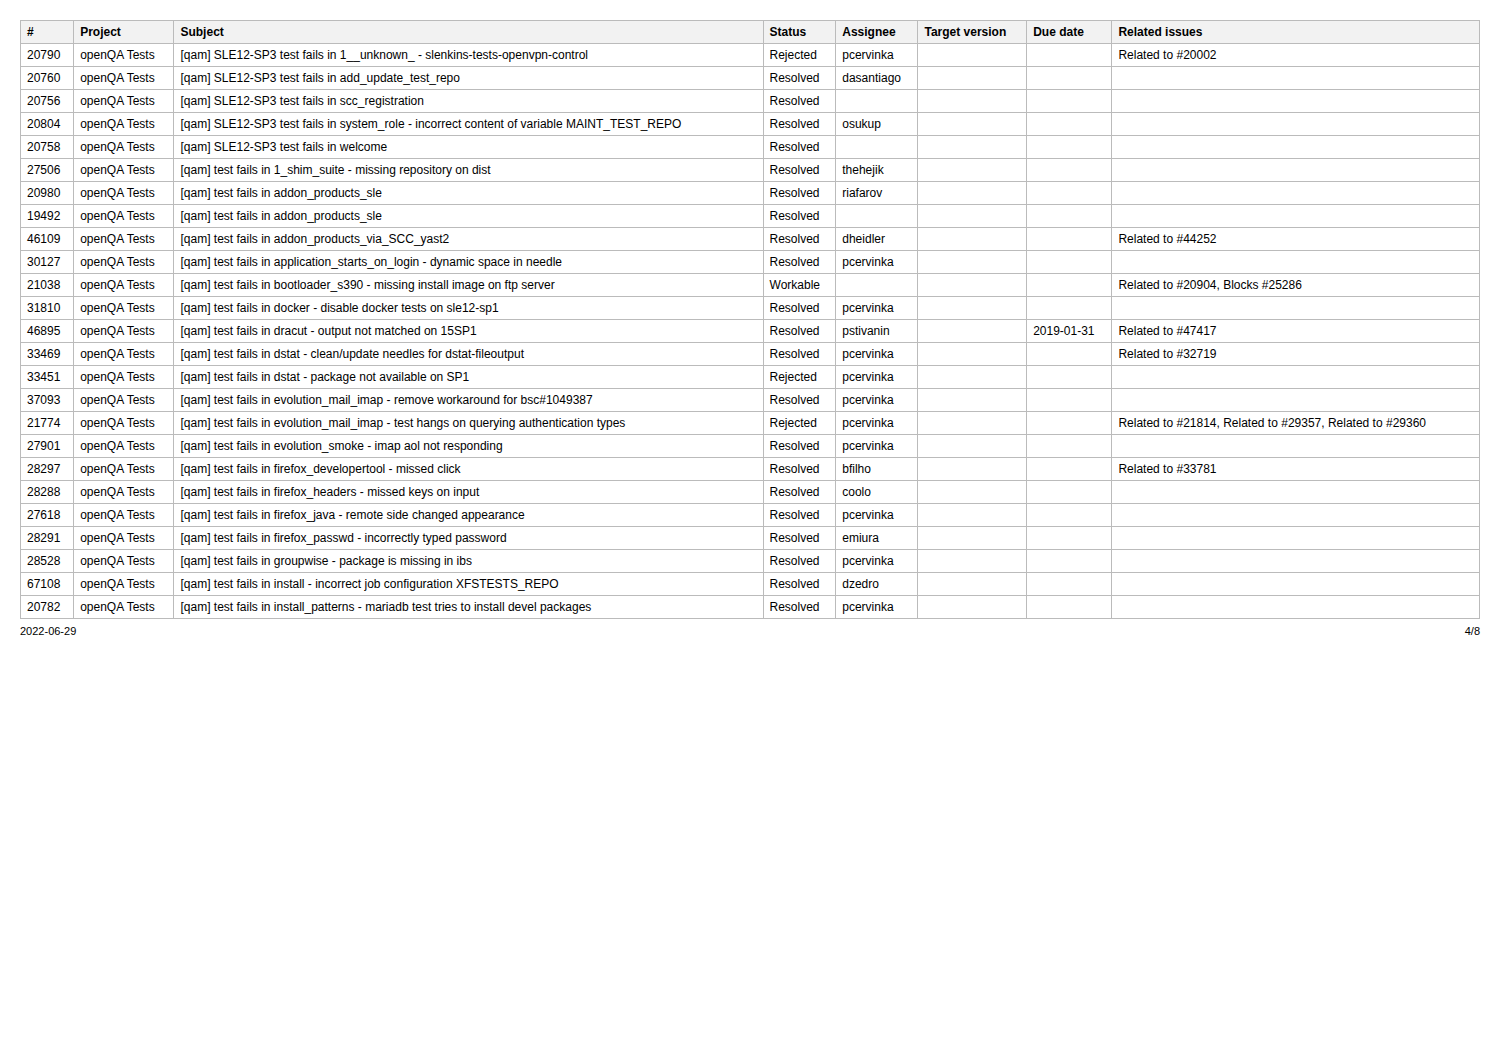| # | Project | Subject | Status | Assignee | Target version | Due date | Related issues |
| --- | --- | --- | --- | --- | --- | --- | --- |
| 20790 | openQA Tests | [qam] SLE12-SP3 test fails in 1__unknown_ - slenkins-tests-openvpn-control | Rejected | pcervinka | | | Related to #20002 |
| 20760 | openQA Tests | [qam] SLE12-SP3 test fails in add_update_test_repo | Resolved | dasantiago | | | |
| 20756 | openQA Tests | [qam] SLE12-SP3 test fails in scc_registration | Resolved | | | | |
| 20804 | openQA Tests | [qam] SLE12-SP3 test fails in system_role - incorrect content of variable MAINT_TEST_REPO | Resolved | osukup | | | |
| 20758 | openQA Tests | [qam] SLE12-SP3 test fails in welcome | Resolved | | | | |
| 27506 | openQA Tests | [qam] test fails in 1_shim_suite - missing repository on dist | Resolved | thehejik | | | |
| 20980 | openQA Tests | [qam] test fails in addon_products_sle | Resolved | riafarov | | | |
| 19492 | openQA Tests | [qam] test fails in addon_products_sle | Resolved | | | | |
| 46109 | openQA Tests | [qam] test fails in addon_products_via_SCC_yast2 | Resolved | dheidler | | | Related to #44252 |
| 30127 | openQA Tests | [qam] test fails in application_starts_on_login - dynamic space in needle | Resolved | pcervinka | | | |
| 21038 | openQA Tests | [qam] test fails in bootloader_s390 - missing install image on ftp server | Workable | | | | Related to #20904, Blocks #25286 |
| 31810 | openQA Tests | [qam] test fails in docker - disable docker tests on sle12-sp1 | Resolved | pcervinka | | | |
| 46895 | openQA Tests | [qam] test fails in dracut - output not matched on 15SP1 | Resolved | pstivanin | | 2019-01-31 | Related to #47417 |
| 33469 | openQA Tests | [qam] test fails in dstat - clean/update needles for dstat-fileoutput | Resolved | pcervinka | | | Related to #32719 |
| 33451 | openQA Tests | [qam] test fails in dstat - package not available on SP1 | Rejected | pcervinka | | | |
| 37093 | openQA Tests | [qam] test fails in evolution_mail_imap - remove workaround for bsc#1049387 | Resolved | pcervinka | | | |
| 21774 | openQA Tests | [qam] test fails in evolution_mail_imap - test hangs on querying authentication types | Rejected | pcervinka | | | Related to #21814, Related to #29357, Related to #29360 |
| 27901 | openQA Tests | [qam] test fails in evolution_smoke - imap aol not responding | Resolved | pcervinka | | | |
| 28297 | openQA Tests | [qam] test fails in firefox_developertool - missed click | Resolved | bfilho | | | Related to #33781 |
| 28288 | openQA Tests | [qam] test fails in firefox_headers - missed keys on input | Resolved | coolo | | | |
| 27618 | openQA Tests | [qam] test fails in firefox_java - remote side changed appearance | Resolved | pcervinka | | | |
| 28291 | openQA Tests | [qam] test fails in firefox_passwd - incorrectly typed password | Resolved | emiura | | | |
| 28528 | openQA Tests | [qam] test fails in groupwise - package is missing in ibs | Resolved | pcervinka | | | |
| 67108 | openQA Tests | [qam] test fails in install - incorrect job configuration XFSTESTS_REPO | Resolved | dzedro | | | |
| 20782 | openQA Tests | [qam] test fails in install_patterns - mariadb test tries to install devel packages | Resolved | pcervinka | | | |
2022-06-29 4/8